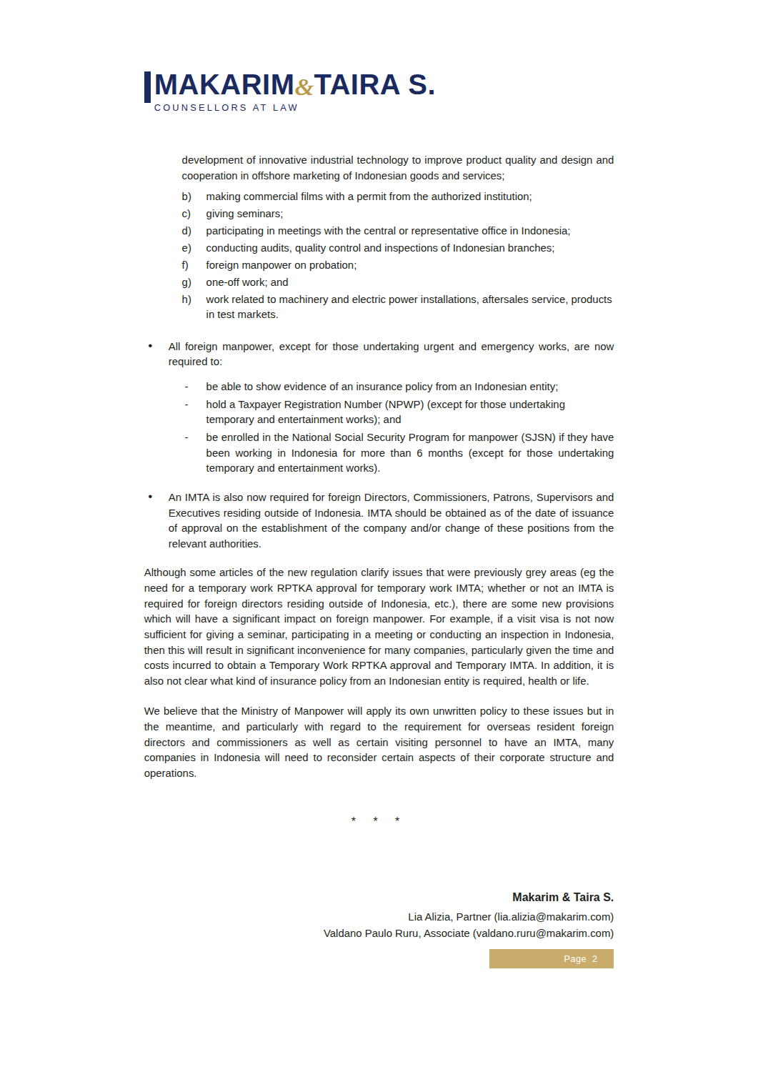MAKARIM&TAIRA S.
Counsellors at Law
development of innovative industrial technology to improve product quality and design and cooperation in offshore marketing of Indonesian goods and services;
b) making commercial films with a permit from the authorized institution;
c) giving seminars;
d) participating in meetings with the central or representative office in Indonesia;
e) conducting audits, quality control and inspections of Indonesian branches;
f) foreign manpower on probation;
g) one-off work; and
h) work related to machinery and electric power installations, aftersales service, products in test markets.
All foreign manpower, except for those undertaking urgent and emergency works, are now required to:
be able to show evidence of an insurance policy from an Indonesian entity;
hold a Taxpayer Registration Number (NPWP) (except for those undertaking temporary and entertainment works); and
be enrolled in the National Social Security Program for manpower (SJSN) if they have been working in Indonesia for more than 6 months (except for those undertaking temporary and entertainment works).
An IMTA is also now required for foreign Directors, Commissioners, Patrons, Supervisors and Executives residing outside of Indonesia. IMTA should be obtained as of the date of issuance of approval on the establishment of the company and/or change of these positions from the relevant authorities.
Although some articles of the new regulation clarify issues that were previously grey areas (eg the need for a temporary work RPTKA approval for temporary work IMTA; whether or not an IMTA is required for foreign directors residing outside of Indonesia, etc.), there are some new provisions which will have a significant impact on foreign manpower. For example, if a visit visa is not now sufficient for giving a seminar, participating in a meeting or conducting an inspection in Indonesia, then this will result in significant inconvenience for many companies, particularly given the time and costs incurred to obtain a Temporary Work RPTKA approval and Temporary IMTA. In addition, it is also not clear what kind of insurance policy from an Indonesian entity is required, health or life.
We believe that the Ministry of Manpower will apply its own unwritten policy to these issues but in the meantime, and particularly with regard to the requirement for overseas resident foreign directors and commissioners as well as certain visiting personnel to have an IMTA, many companies in Indonesia will need to reconsider certain aspects of their corporate structure and operations.
* * *
Makarim & Taira S.
Lia Alizia, Partner (lia.alizia@makarim.com)
Valdano Paulo Ruru, Associate (valdano.ruru@makarim.com)
Page 2